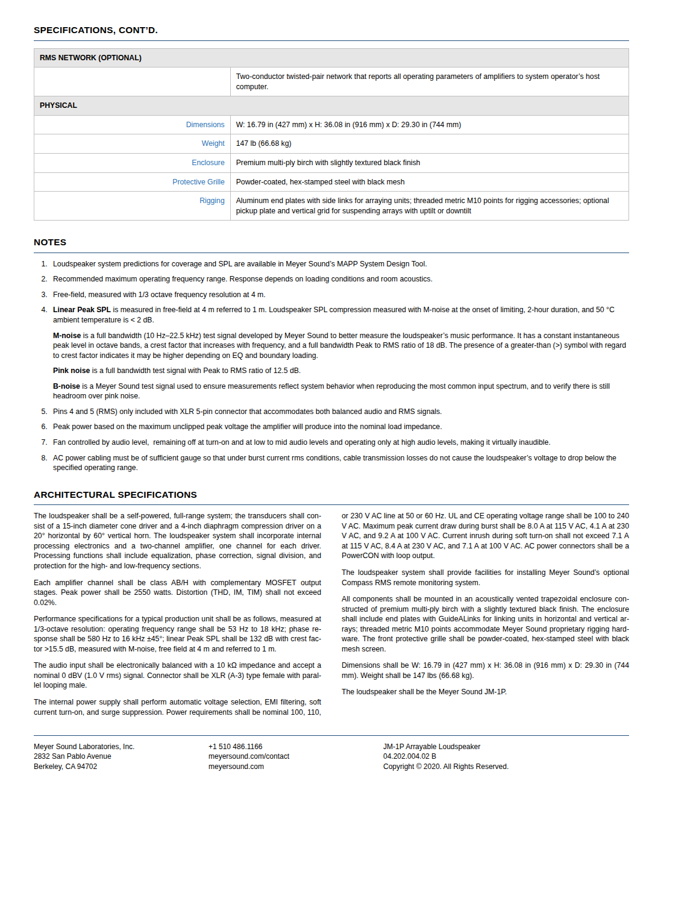SPECIFICATIONS, CONT’D.
| RMS NETWORK (OPTIONAL) |
| --- |
| | Two-conductor twisted-pair network that reports all operating parameters of amplifiers to system operator’s host computer. |
| PHYSICAL |
| Dimensions | W: 16.79 in (427 mm) x H: 36.08 in (916 mm) x D: 29.30 in (744 mm) |
| Weight | 147 lb (66.68 kg) |
| Enclosure | Premium multi-ply birch with slightly textured black finish |
| Protective Grille | Powder-coated, hex-stamped steel with black mesh |
| Rigging | Aluminum end plates with side links for arraying units; threaded metric M10 points for rigging accessories; optional pickup plate and vertical grid for suspending arrays with uptilt or downtilt |
NOTES
Loudspeaker system predictions for coverage and SPL are available in Meyer Sound’s MAPP System Design Tool.
Recommended maximum operating frequency range. Response depends on loading conditions and room acoustics.
Free-field, measured with 1/3 octave frequency resolution at 4 m.
Linear Peak SPL is measured in free-field at 4 m referred to 1 m. Loudspeaker SPL compression measured with M-noise at the onset of limiting, 2-hour duration, and 50 °C ambient temperature is < 2 dB.
M-noise is a full bandwidth (10 Hz–22.5 kHz) test signal developed by Meyer Sound to better measure the loudspeaker’s music performance. It has a constant instantaneous peak level in octave bands, a crest factor that increases with frequency, and a full bandwidth Peak to RMS ratio of 18 dB. The presence of a greater-than (>) symbol with regard to crest factor indicates it may be higher depending on EQ and boundary loading.
Pink noise is a full bandwidth test signal with Peak to RMS ratio of 12.5 dB.
B-noise is a Meyer Sound test signal used to ensure measurements reflect system behavior when reproducing the most common input spectrum, and to verify there is still headroom over pink noise.
Pins 4 and 5 (RMS) only included with XLR 5-pin connector that accommodates both balanced audio and RMS signals.
Peak power based on the maximum unclipped peak voltage the amplifier will produce into the nominal load impedance.
Fan controlled by audio level, remaining off at turn-on and at low to mid audio levels and operating only at high audio levels, making it virtually inaudible.
AC power cabling must be of sufficient gauge so that under burst current rms conditions, cable transmission losses do not cause the loudspeaker’s voltage to drop below the specified operating range.
ARCHITECTURAL SPECIFICATIONS
The loudspeaker shall be a self-powered, full-range system; the transducers shall consist of a 15-inch diameter cone driver and a 4-inch diaphragm compression driver on a 20° horizontal by 60° vertical horn. The loudspeaker system shall incorporate internal processing electronics and a two-channel amplifier, one channel for each driver. Processing functions shall include equalization, phase correction, signal division, and protection for the high- and low-frequency sections.
Each amplifier channel shall be class AB/H with complementary MOSFET output stages. Peak power shall be 2550 watts. Distortion (THD, IM, TIM) shall not exceed 0.02%.
Performance specifications for a typical production unit shall be as follows, measured at 1/3-octave resolution: operating frequency range shall be 53 Hz to 18 kHz; phase response shall be 580 Hz to 16 kHz ±45°; linear Peak SPL shall be 132 dB with crest factor >15.5 dB, measured with M-noise, free field at 4 m and referred to 1 m.
The audio input shall be electronically balanced with a 10 kΩ impedance and accept a nominal 0 dBV (1.0 V rms) signal. Connector shall be XLR (A-3) type female with parallel looping male.
The internal power supply shall perform automatic voltage selection, EMI filtering, soft current turn-on, and surge suppression. Power requirements shall be nominal 100, 110, or 230 V AC line at 50 or 60 Hz. UL and CE operating voltage range shall be 100 to 240 V AC. Maximum peak current draw during burst shall be 8.0 A at 115 V AC, 4.1 A at 230 V AC, and 9.2 A at 100 V AC. Current inrush during soft turn-on shall not exceed 7.1 A at 115 V AC, 8.4 A at 230 V AC, and 7.1 A at 100 V AC. AC power connectors shall be a PowerCON with loop output.
The loudspeaker system shall provide facilities for installing Meyer Sound’s optional Compass RMS remote monitoring system.
All components shall be mounted in an acoustically vented trapezoidal enclosure constructed of premium multi-ply birch with a slightly textured black finish. The enclosure shall include end plates with GuideALinks for linking units in horizontal and vertical arrays; threaded metric M10 points accommodate Meyer Sound proprietary rigging hardware. The front protective grille shall be powder-coated, hex-stamped steel with black mesh screen.
Dimensions shall be W: 16.79 in (427 mm) x H: 36.08 in (916 mm) x D: 29.30 in (744 mm). Weight shall be 147 lbs (66.68 kg).
The loudspeaker shall be the Meyer Sound JM-1P.
Meyer Sound Laboratories, Inc.
2832 San Pablo Avenue
Berkeley, CA 94702
+1 510 486.1166
meyersound.com/contact
meyersound.com
JM-1P Arrayable Loudspeaker
04.202.004.02 B
Copyright © 2020. All Rights Reserved.